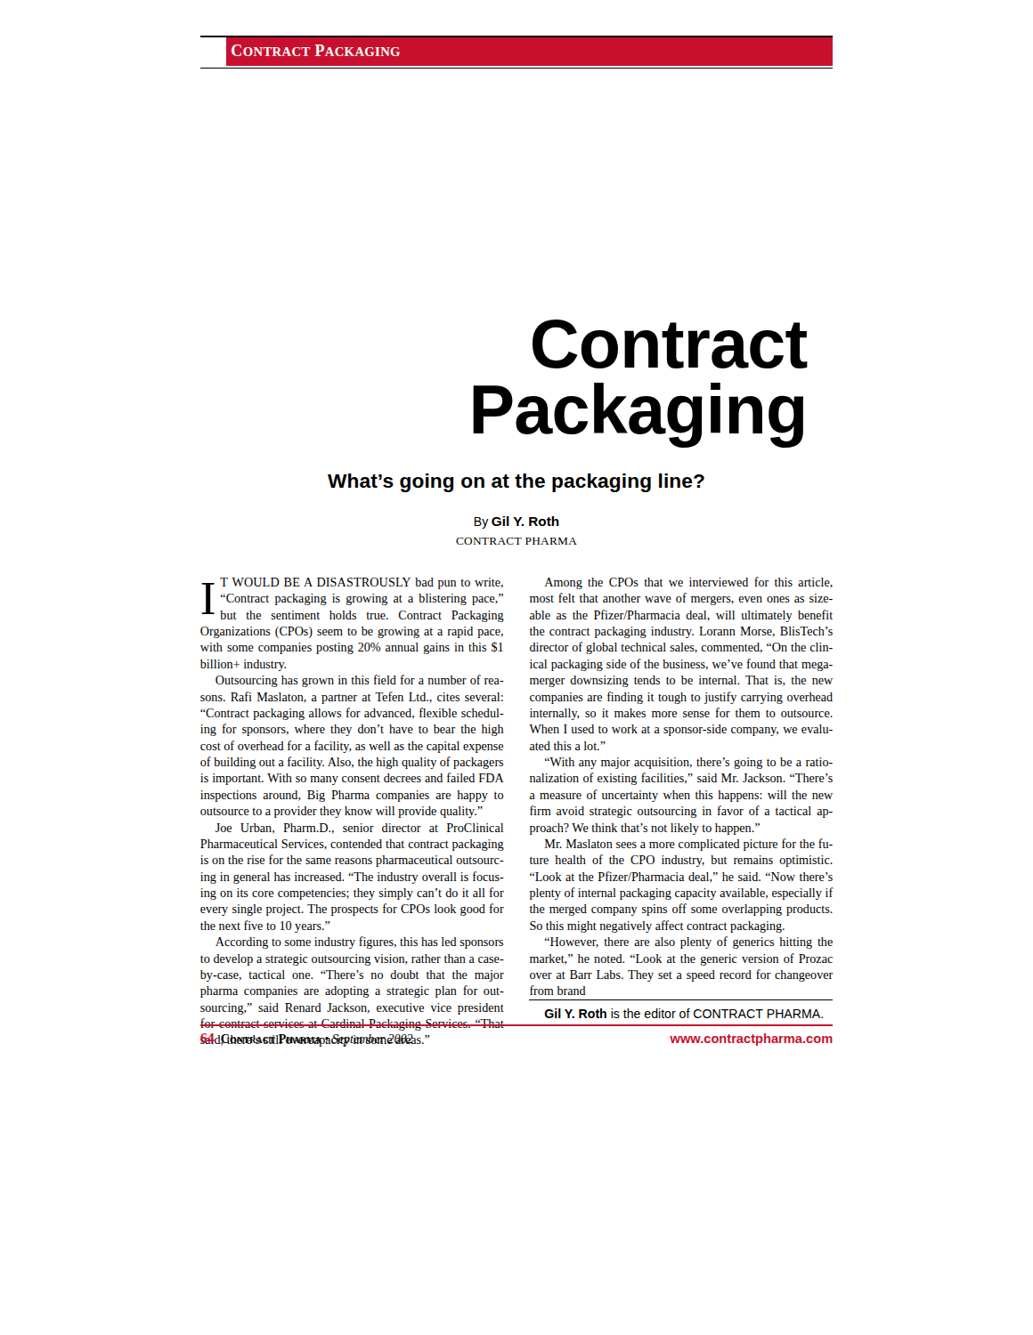CONTRACT PACKAGING
ContractPackaging
What’s going on at the packaging line?
By Gil Y. Roth CONTRACT PHARMA
IT WOULD BE A DISASTROUSLY bad pun to write, “Contract packaging is growing at a blistering pace,” but the sentiment holds true. Contract Packaging Organizations (CPOs) seem to be growing at a rapid pace, with some companies posting 20% annual gains in this $1 billion+ industry.
Outsourcing has grown in this field for a number of reasons. Rafi Maslaton, a partner at Tefen Ltd., cites several: “Contract packaging allows for advanced, flexible scheduling for sponsors, where they don’t have to bear the high cost of overhead for a facility, as well as the capital expense of building out a facility. Also, the high quality of packagers is important. With so many consent decrees and failed FDA inspections around, Big Pharma companies are happy to outsource to a provider they know will provide quality.”
Joe Urban, Pharm.D., senior director at ProClinical Pharmaceutical Services, contended that contract packaging is on the rise for the same reasons pharmaceutical outsourcing in general has increased. “The industry overall is focusing on its core competencies; they simply can’t do it all for every single project. The prospects for CPOs look good for the next five to 10 years.”
According to some industry figures, this has led sponsors to develop a strategic outsourcing vision, rather than a case-by-case, tactical one. “There’s no doubt that the major pharma companies are adopting a strategic plan for outsourcing,” said Renard Jackson, executive vice president for contract services at Cardinal Packaging Services. “That said, there’s still overcapacity in some areas.”
Among the CPOs that we interviewed for this article, most felt that another wave of mergers, even ones as sizeable as the Pfizer/Pharmacia deal, will ultimately benefit the contract packaging industry. Lorann Morse, BlisTech’s director of global technical sales, commented, “On the clinical packaging side of the business, we’ve found that mega-merger downsizing tends to be internal. That is, the new companies are finding it tough to justify carrying overhead internally, so it makes more sense for them to outsource. When I used to work at a sponsor-side company, we evaluated this a lot.”
“With any major acquisition, there’s going to be a rationalization of existing facilities,” said Mr. Jackson. “There’s a measure of uncertainty when this happens: will the new firm avoid strategic outsourcing in favor of a tactical approach? We think that’s not likely to happen.”
Mr. Maslaton sees a more complicated picture for the future health of the CPO industry, but remains optimistic. “Look at the Pfizer/Pharmacia deal,” he said. “Now there’s plenty of internal packaging capacity available, especially if the merged company spins off some overlapping products. So this might negatively affect contract packaging.
“However, there are also plenty of generics hitting the market,” he noted. “Look at the generic version of Prozac over at Barr Labs. They set a speed record for changeover from brand
Gil Y. Roth is the editor of CONTRACT PHARMA.
64 Contract Pharma • September 2002
www.contractpharma.com